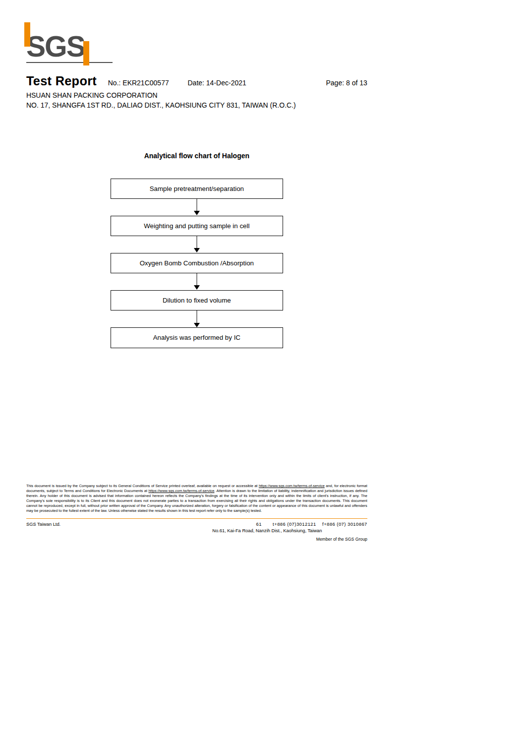SGS
Test Report No.: EKR21C00577 Date: 14-Dec-2021 Page: 8 of 13
HSUAN SHAN PACKING CORPORATION
NO. 17, SHANGFA 1ST RD., DALIAO DIST., KAOHSIUNG CITY 831, TAIWAN (R.O.C.)
Analytical flow chart of Halogen
Sample pretreatment/separation
Weighting and putting sample in cell
Oxygen Bomb Combustion /Absorption
Dilution to fixed volume
Analysis was performed by IC
This document is issued by the Company subject to its General Conditions of Service printed overleaf, available on request or accessible at https://www.sgs.com.tw/terms-of-service and, for electronic format documents, subject to Terms and Conditions for Electronic Documents at https://www.sgs.com.tw/terms-of-service. Attention is drawn to the limitation of liability, indemnification and jurisdiction issues defined therein. Any holder of this document is advised that information contained hereon reflects the Company's findings at the time of its intervention only and within the limits of client's instruction, if any. The Company's sole responsibility is to its Client and this document does not exonerate parties to a transaction from exercising all their rights and obligations under the transaction documents. This document cannot be reproduced, except in full, without prior written approval of the Company. Any unauthorized alteration, forgery or falsification of the content or appearance of this document is unlawful and offenders may be prosecuted to the fullest extent of the law. Unless otherwise stated the results shown in this test report refer only to the sample(s) tested.
SGS Taiwan Ltd.
61 t+886 (07)3012121 f+886 (07) 3010867
No.61, Kai-Fa Road, Nanzih Dist., Kaohsiung, Taiwan
Member of the SGS Group